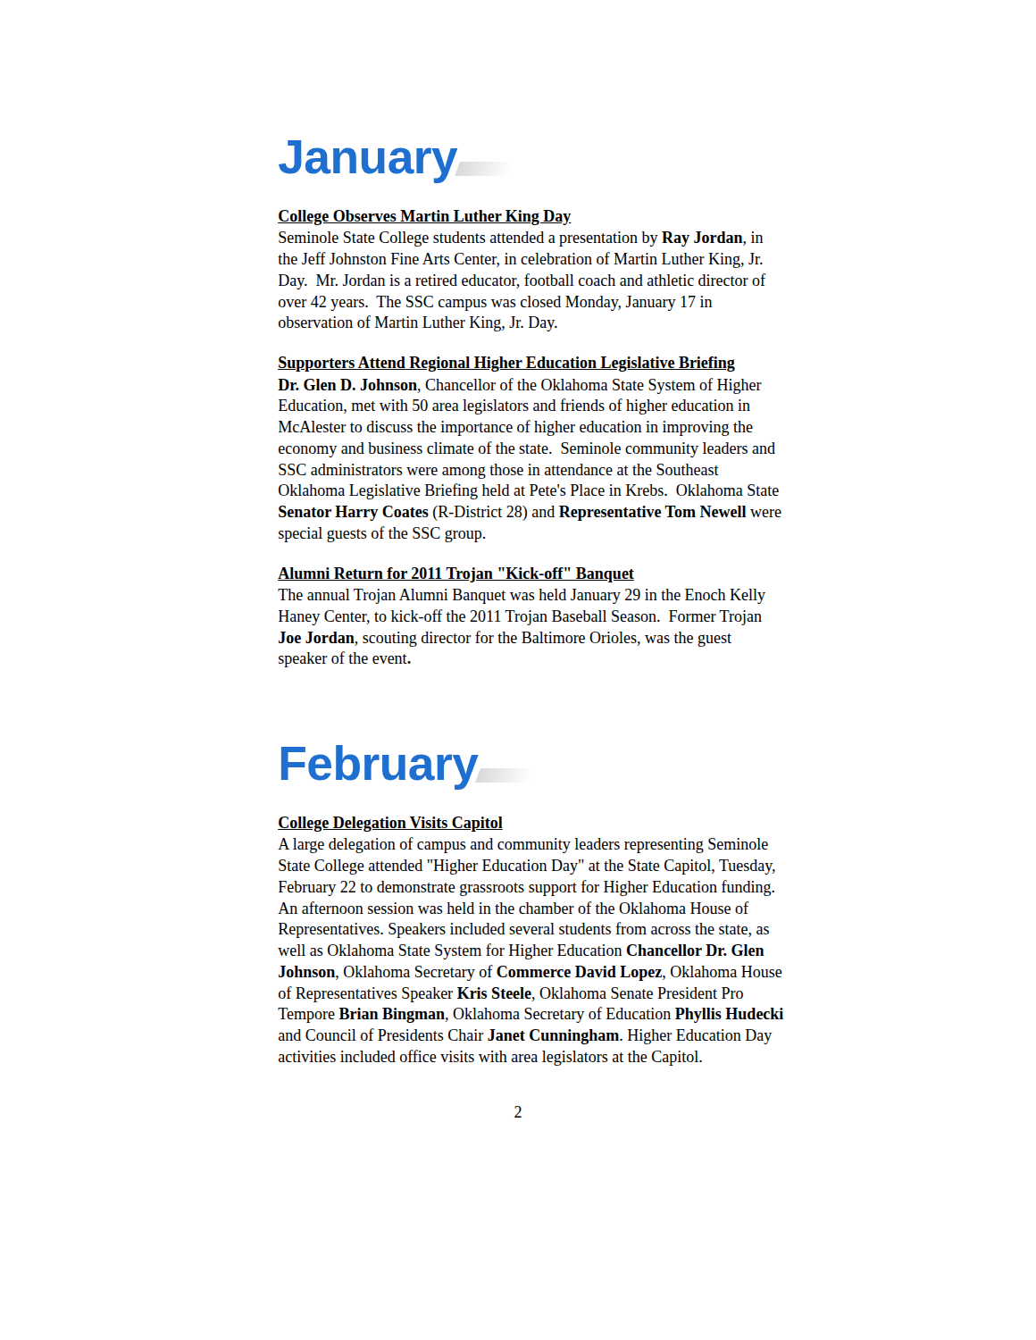January
College Observes Martin Luther King Day
Seminole State College students attended a presentation by Ray Jordan, in the Jeff Johnston Fine Arts Center, in celebration of Martin Luther King, Jr. Day. Mr. Jordan is a retired educator, football coach and athletic director of over 42 years. The SSC campus was closed Monday, January 17 in observation of Martin Luther King, Jr. Day.
Supporters Attend Regional Higher Education Legislative Briefing
Dr. Glen D. Johnson, Chancellor of the Oklahoma State System of Higher Education, met with 50 area legislators and friends of higher education in McAlester to discuss the importance of higher education in improving the economy and business climate of the state. Seminole community leaders and SSC administrators were among those in attendance at the Southeast Oklahoma Legislative Briefing held at Pete's Place in Krebs. Oklahoma State Senator Harry Coates (R-District 28) and Representative Tom Newell were special guests of the SSC group.
Alumni Return for 2011 Trojan "Kick-off" Banquet
The annual Trojan Alumni Banquet was held January 29 in the Enoch Kelly Haney Center, to kick-off the 2011 Trojan Baseball Season. Former Trojan Joe Jordan, scouting director for the Baltimore Orioles, was the guest speaker of the event.
February
College Delegation Visits Capitol
A large delegation of campus and community leaders representing Seminole State College attended "Higher Education Day" at the State Capitol, Tuesday, February 22 to demonstrate grassroots support for Higher Education funding. An afternoon session was held in the chamber of the Oklahoma House of Representatives. Speakers included several students from across the state, as well as Oklahoma State System for Higher Education Chancellor Dr. Glen Johnson, Oklahoma Secretary of Commerce David Lopez, Oklahoma House of Representatives Speaker Kris Steele, Oklahoma Senate President Pro Tempore Brian Bingman, Oklahoma Secretary of Education Phyllis Hudecki and Council of Presidents Chair Janet Cunningham. Higher Education Day activities included office visits with area legislators at the Capitol.
2